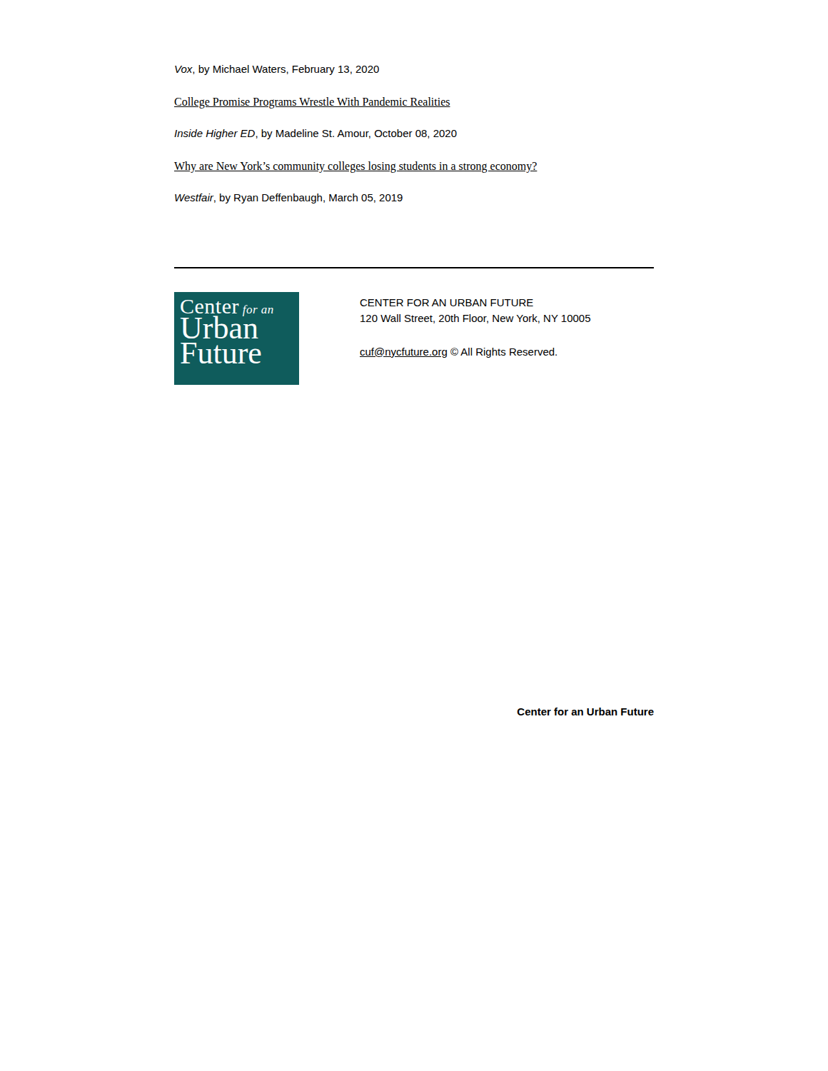Vox, by Michael Waters, February 13, 2020
College Promise Programs Wrestle With Pandemic Realities
Inside Higher ED, by Madeline St. Amour, October 08, 2020
Why are New York’s community colleges losing students in a strong economy?
Westfair, by Ryan Deffenbaugh, March 05, 2019
Center for an Urban Future
CENTER FOR AN URBAN FUTURE
120 Wall Street, 20th Floor, New York, NY 10005
cuf@nycfuture.org © All Rights Reserved.
Center for an Urban Future